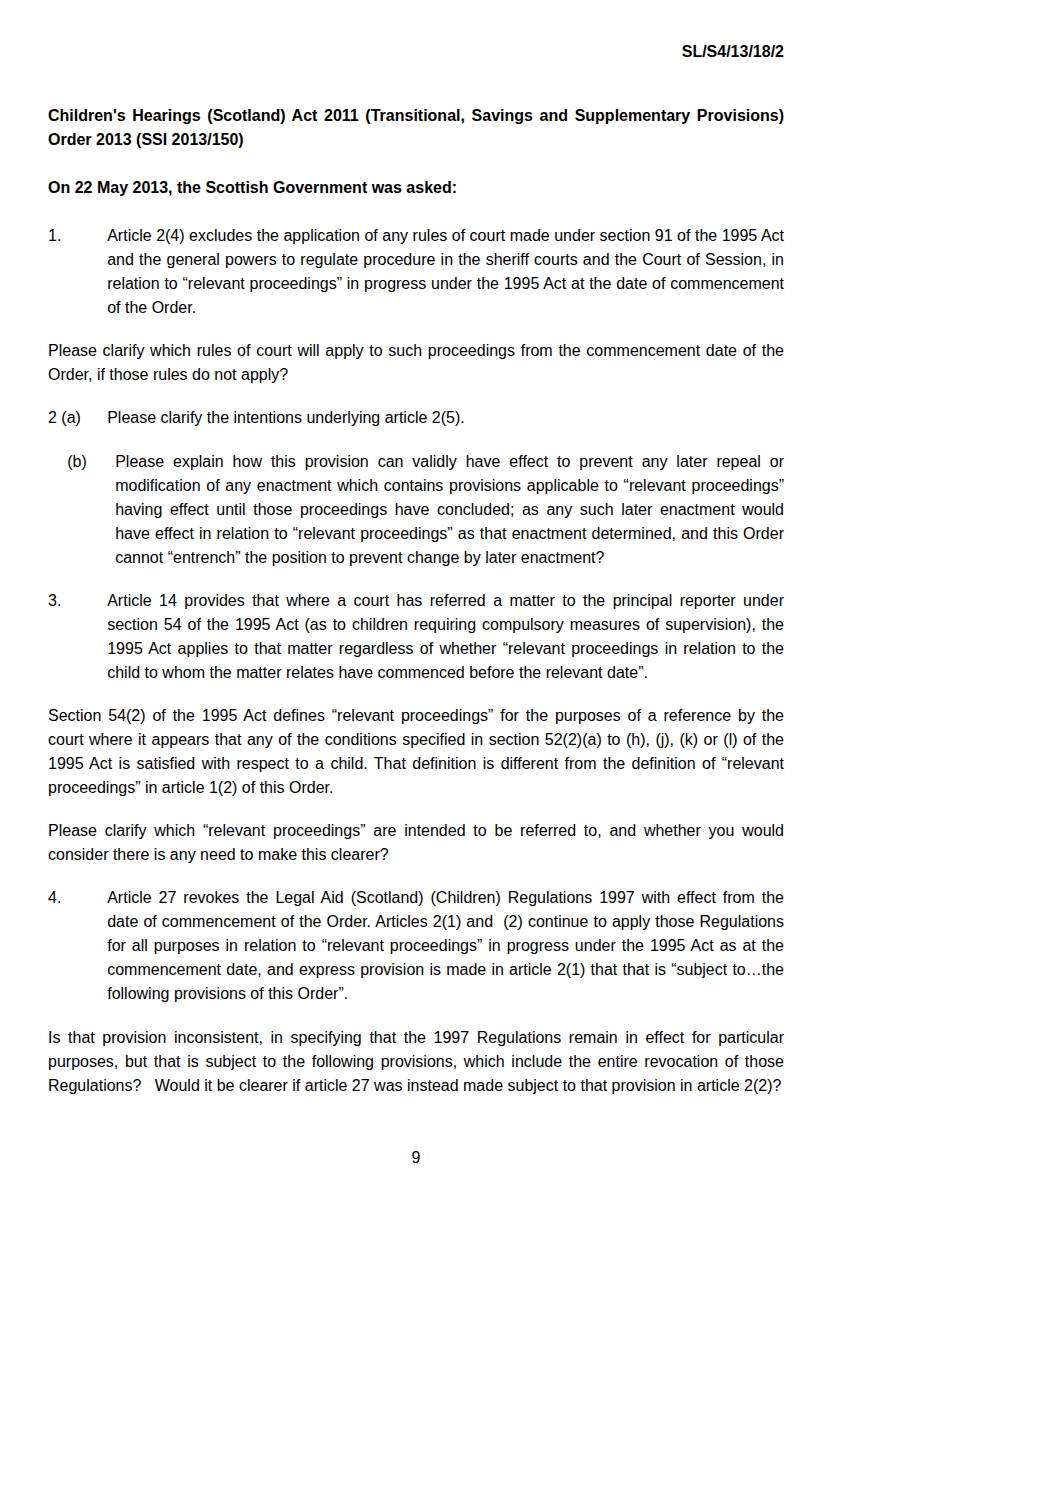SL/S4/13/18/2
Children's Hearings (Scotland) Act 2011 (Transitional, Savings and Supplementary Provisions) Order 2013 (SSI 2013/150)
On 22 May 2013, the Scottish Government was asked:
1.
Article 2(4) excludes the application of any rules of court made under section 91 of the 1995 Act and the general powers to regulate procedure in the sheriff courts and the Court of Session, in relation to “relevant proceedings” in progress under the 1995 Act at the date of commencement of the Order.
Please clarify which rules of court will apply to such proceedings from the commencement date of the Order, if those rules do not apply?
2 (a)
Please clarify the intentions underlying article 2(5).
(b)
Please explain how this provision can validly have effect to prevent any later repeal or modification of any enactment which contains provisions applicable to “relevant proceedings” having effect until those proceedings have concluded; as any such later enactment would have effect in relation to “relevant proceedings” as that enactment determined, and this Order cannot “entrench” the position to prevent change by later enactment?
3.
Article 14 provides that where a court has referred a matter to the principal reporter under section 54 of the 1995 Act (as to children requiring compulsory measures of supervision), the 1995 Act applies to that matter regardless of whether “relevant proceedings in relation to the child to whom the matter relates have commenced before the relevant date”.
Section 54(2) of the 1995 Act defines “relevant proceedings” for the purposes of a reference by the court where it appears that any of the conditions specified in section 52(2)(a) to (h), (j), (k) or (l) of the 1995 Act is satisfied with respect to a child. That definition is different from the definition of “relevant proceedings” in article 1(2) of this Order.
Please clarify which “relevant proceedings” are intended to be referred to, and whether you would consider there is any need to make this clearer?
4.
Article 27 revokes the Legal Aid (Scotland) (Children) Regulations 1997 with effect from the date of commencement of the Order. Articles 2(1) and (2) continue to apply those Regulations for all purposes in relation to “relevant proceedings” in progress under the 1995 Act as at the commencement date, and express provision is made in article 2(1) that that is “subject to…the following provisions of this Order”.
Is that provision inconsistent, in specifying that the 1997 Regulations remain in effect for particular purposes, but that is subject to the following provisions, which include the entire revocation of those Regulations? Would it be clearer if article 27 was instead made subject to that provision in article 2(2)?
9